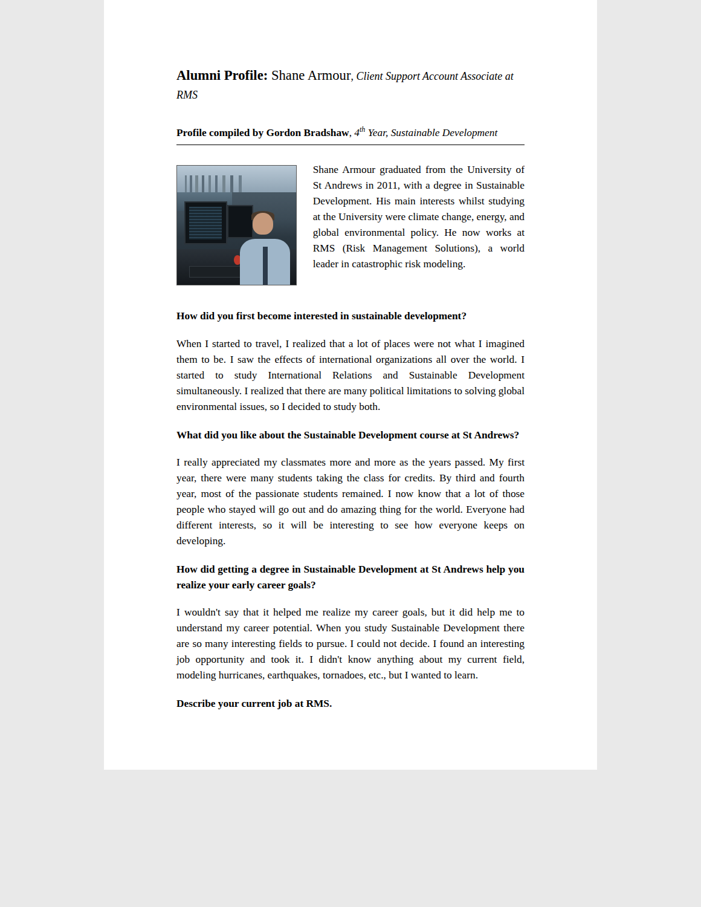Alumni Profile: Shane Armour, Client Support Account Associate at RMS
Profile compiled by Gordon Bradshaw, 4th Year, Sustainable Development
Shane Armour graduated from the University of St Andrews in 2011, with a degree in Sustainable Development. His main interests whilst studying at the University were climate change, energy, and global environmental policy. He now works at RMS (Risk Management Solutions), a world leader in catastrophic risk modeling.
How did you first become interested in sustainable development?
When I started to travel, I realized that a lot of places were not what I imagined them to be. I saw the effects of international organizations all over the world. I started to study International Relations and Sustainable Development simultaneously. I realized that there are many political limitations to solving global environmental issues, so I decided to study both.
What did you like about the Sustainable Development course at St Andrews?
I really appreciated my classmates more and more as the years passed. My first year, there were many students taking the class for credits. By third and fourth year, most of the passionate students remained. I now know that a lot of those people who stayed will go out and do amazing thing for the world. Everyone had different interests, so it will be interesting to see how everyone keeps on developing.
How did getting a degree in Sustainable Development at St Andrews help you realize your early career goals?
I wouldn't say that it helped me realize my career goals, but it did help me to understand my career potential. When you study Sustainable Development there are so many interesting fields to pursue. I could not decide. I found an interesting job opportunity and took it. I didn't know anything about my current field, modeling hurricanes, earthquakes, tornadoes, etc., but I wanted to learn.
Describe your current job at RMS.